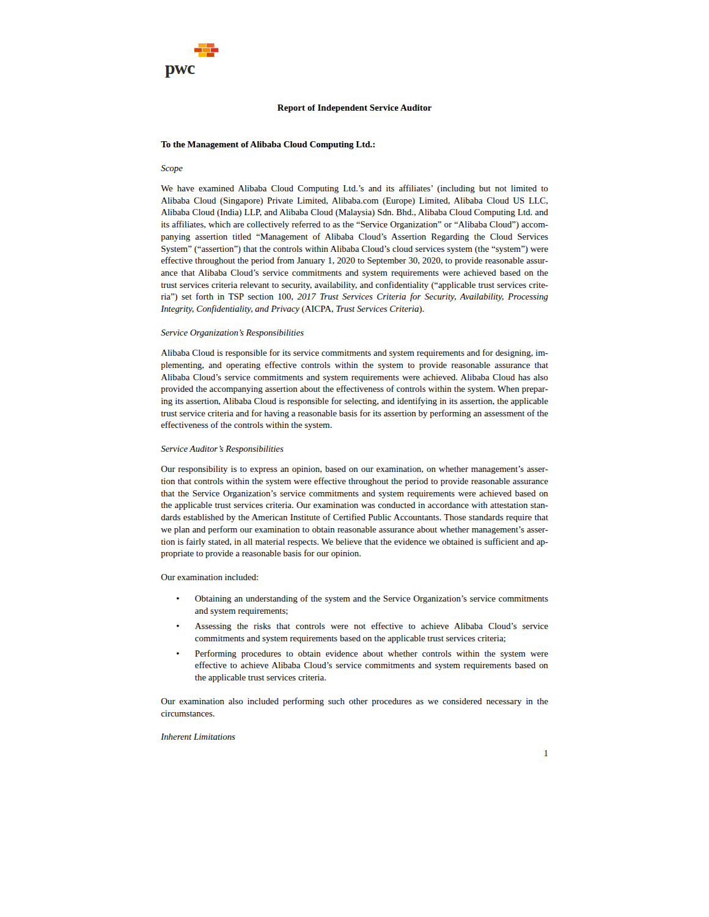pwc
Report of Independent Service Auditor
To the Management of Alibaba Cloud Computing Ltd.:
Scope
We have examined Alibaba Cloud Computing Ltd.’s and its affiliates’ (including but not limited to Alibaba Cloud (Singapore) Private Limited, Alibaba.com (Europe) Limited, Alibaba Cloud US LLC, Alibaba Cloud (India) LLP, and Alibaba Cloud (Malaysia) Sdn. Bhd., Alibaba Cloud Computing Ltd. and its affiliates, which are collectively referred to as the “Service Organization” or “Alibaba Cloud”) accompanying assertion titled “Management of Alibaba Cloud’s Assertion Regarding the Cloud Services System” (“assertion”) that the controls within Alibaba Cloud’s cloud services system (the “system”) were effective throughout the period from January 1, 2020 to September 30, 2020, to provide reasonable assurance that Alibaba Cloud’s service commitments and system requirements were achieved based on the trust services criteria relevant to security, availability, and confidentiality (“applicable trust services criteria”) set forth in TSP section 100, 2017 Trust Services Criteria for Security, Availability, Processing Integrity, Confidentiality, and Privacy (AICPA, Trust Services Criteria).
Service Organization’s Responsibilities
Alibaba Cloud is responsible for its service commitments and system requirements and for designing, implementing, and operating effective controls within the system to provide reasonable assurance that Alibaba Cloud’s service commitments and system requirements were achieved. Alibaba Cloud has also provided the accompanying assertion about the effectiveness of controls within the system. When preparing its assertion, Alibaba Cloud is responsible for selecting, and identifying in its assertion, the applicable trust service criteria and for having a reasonable basis for its assertion by performing an assessment of the effectiveness of the controls within the system.
Service Auditor’s Responsibilities
Our responsibility is to express an opinion, based on our examination, on whether management’s assertion that controls within the system were effective throughout the period to provide reasonable assurance that the Service Organization’s service commitments and system requirements were achieved based on the applicable trust services criteria. Our examination was conducted in accordance with attestation standards established by the American Institute of Certified Public Accountants. Those standards require that we plan and perform our examination to obtain reasonable assurance about whether management’s assertion is fairly stated, in all material respects. We believe that the evidence we obtained is sufficient and appropriate to provide a reasonable basis for our opinion.
Our examination included:
Obtaining an understanding of the system and the Service Organization’s service commitments and system requirements;
Assessing the risks that controls were not effective to achieve Alibaba Cloud’s service commitments and system requirements based on the applicable trust services criteria;
Performing procedures to obtain evidence about whether controls within the system were effective to achieve Alibaba Cloud’s service commitments and system requirements based on the applicable trust services criteria.
Our examination also included performing such other procedures as we considered necessary in the circumstances.
Inherent Limitations
1